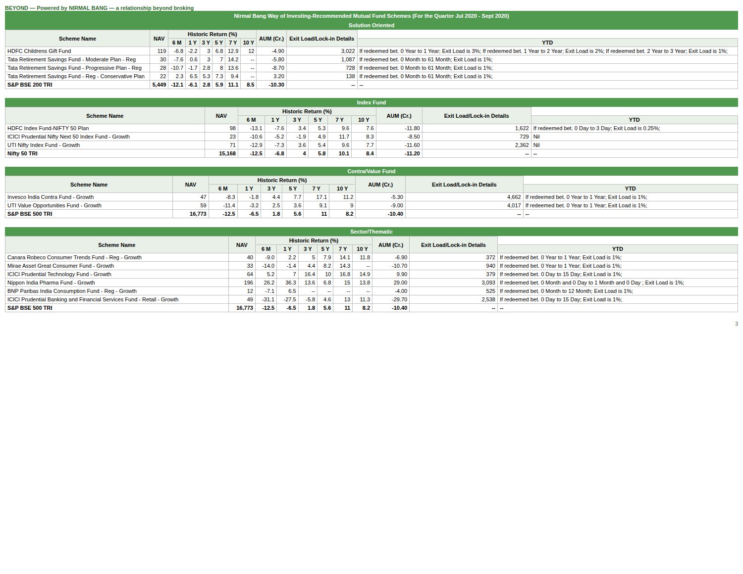BEYOND — Powered by NIRMAL BANG — a relationship beyond broking
Nirmal Bang Way of Investing-Recommended Mutual Fund Schemes (For the Quarter Jul 2020 - Sept 2020)
Solution Oriented
| Scheme Name | NAV | Historic Return (%) | AUM (Cr.) | Exit Load/Lock-in Details |
| --- | --- | --- | --- | --- |
| 6 M | 1 Y | 3 Y | 5 Y | 7 Y | 10 Y | YTD |
| HDFC Childrens Gift Fund | 119 | -6.8 | -2.2 | 3 | 6.8 | 12.9 | 12 | -4.90 | 3,022 | If redeemed bet. 0 Year to 1 Year; Exit Load is 3%; If redeemed bet. 1 Year to 2 Year; Exit Load is 2%; If redeemed bet. 2 Year to 3 Year; Exit Load is 1%; |
| Tata Retirement Savings Fund - Moderate Plan - Reg | 30 | -7.6 | 0.6 | 3 | 7 | 14.2 | -- | -5.80 | 1,087 | If redeemed bet. 0 Month to 61 Month; Exit Load is 1%; |
| Tata Retirement Savings Fund - Progressive Plan - Reg | 28 | -10.7 | -1.7 | 2.8 | 8 | 13.6 | -- | -8.70 | 728 | If redeemed bet. 0 Month to 61 Month; Exit Load is 1%; |
| Tata Retirement Savings Fund - Reg - Conservative Plan | 22 | 2.3 | 6.5 | 5.3 | 7.3 | 9.4 | -- | 3.20 | 138 | If redeemed bet. 0 Month to 61 Month; Exit Load is 1%; |
| S&P BSE 200 TRI | 5,449 | -12.1 | -6.1 | 2.8 | 5.9 | 11.1 | 8.5 | -10.30 | -- | -- |
Index Fund
| Scheme Name | NAV | Historic Return (%) | AUM (Cr.) | Exit Load/Lock-in Details |
| --- | --- | --- | --- | --- |
| 6 M | 1 Y | 3 Y | 5 Y | 7 Y | 10 Y | YTD |
| HDFC Index Fund-NIFTY 50 Plan | 98 | -13.1 | -7.6 | 3.4 | 5.3 | 9.6 | 7.6 | -11.80 | 1,622 | If redeemed bet. 0 Day to 3 Day; Exit Load is 0.25%; |
| ICICI Prudential Nifty Next 50 Index Fund - Growth | 23 | -10.6 | -5.2 | -1.9 | 4.9 | 11.7 | 8.3 | -8.50 | 729 | Nil |
| UTI Nifty Index Fund - Growth | 71 | -12.9 | -7.3 | 3.6 | 5.4 | 9.6 | 7.7 | -11.60 | 2,362 | Nil |
| Nifty 50 TRI | 15,168 | -12.5 | -6.8 | 4 | 5.8 | 10.1 | 8.4 | -11.20 | -- | -- |
Contra/Value Fund
| Scheme Name | NAV | Historic Return (%) | AUM (Cr.) | Exit Load/Lock-in Details |
| --- | --- | --- | --- | --- |
| 6 M | 1 Y | 3 Y | 5 Y | 7 Y | 10 Y | YTD |
| Invesco India Contra Fund - Growth | 47 | -8.3 | -1.8 | 4.4 | 7.7 | 17.1 | 11.2 | -5.30 | 4,662 | If redeemed bet. 0 Year to 1 Year; Exit Load is 1%; |
| UTI Value Opportunities Fund - Growth | 59 | -11.4 | -3.2 | 2.5 | 3.6 | 9.1 | 9 | -9.00 | 4,017 | If redeemed bet. 0 Year to 1 Year; Exit Load is 1%; |
| S&P BSE 500 TRI | 16,773 | -12.5 | -6.5 | 1.8 | 5.6 | 11 | 8.2 | -10.40 | -- | -- |
Sector/Thematic
| Scheme Name | NAV | Historic Return (%) | AUM (Cr.) | Exit Load/Lock-in Details |
| --- | --- | --- | --- | --- |
| 6 M | 1 Y | 3 Y | 5 Y | 7 Y | 10 Y | YTD |
| Canara Robeco Consumer Trends Fund - Reg - Growth | 40 | -9.0 | 2.2 | 5 | 7.9 | 14.1 | 11.8 | -6.90 | 372 | If redeemed bet. 0 Year to 1 Year; Exit Load is 1%; |
| Mirae Asset Great Consumer Fund - Growth | 33 | -14.0 | -1.4 | 4.4 | 8.2 | 14.3 | -- | -10.70 | 940 | If redeemed bet. 0 Year to 1 Year; Exit Load is 1%; |
| ICICI Prudential Technology Fund - Growth | 64 | 5.2 | 7 | 16.4 | 10 | 16.8 | 14.9 | 9.90 | 379 | If redeemed bet. 0 Day to 15 Day; Exit Load is 1%; |
| Nippon India Pharma Fund - Growth | 196 | 26.2 | 36.3 | 13.6 | 6.8 | 15 | 13.8 | 29.00 | 3,093 | If redeemed bet. 0 Month and 0 Day to 1 Month and 0 Day ; Exit Load is 1%; |
| BNP Paribas India Consumption Fund - Reg - Growth | 12 | -7.1 | 6.5 | -- | -- | -- | -- | -4.00 | 525 | If redeemed bet. 0 Month to 12 Month; Exit Load is 1%; |
| ICICI Prudential Banking and Financial Services Fund - Retail - Growth | 49 | -31.1 | -27.5 | -5.8 | 4.6 | 13 | 11.3 | -29.70 | 2,538 | If redeemed bet. 0 Day to 15 Day; Exit Load is 1%; |
| S&P BSE 500 TRI | 16,773 | -12.5 | -6.5 | 1.8 | 5.6 | 11 | 8.2 | -10.40 | -- | -- |
3